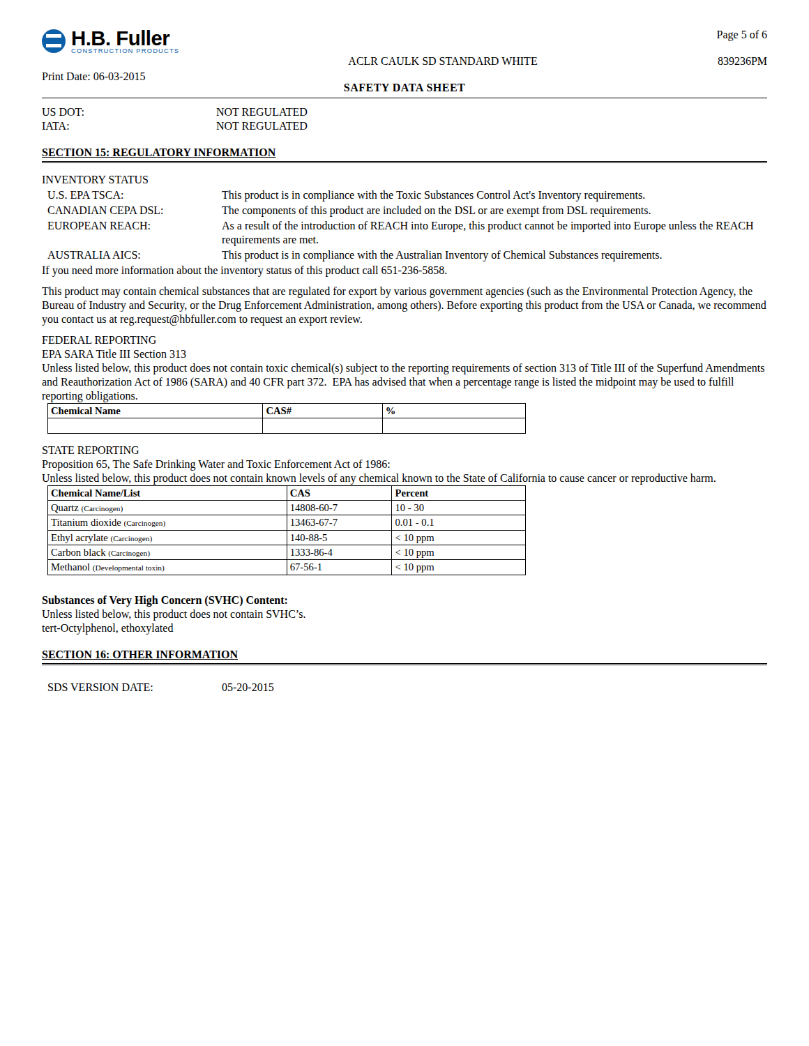H.B. Fuller
CONSTRUCTION PRODUCTS
Page 5 of 6
ACLR CAULK SD STANDARD WHITE
839236PM
Print Date: 06-03-2015
SAFETY DATA SHEET
US DOT:
NOT REGULATED
IATA:
NOT REGULATED
SECTION 15: REGULATORY INFORMATION
INVENTORY STATUS
| U.S. EPA TSCA: | This product is in compliance with the Toxic Substances Control Act's Inventory requirements. |
| CANADIAN CEPA DSL: | The components of this product are included on the DSL or are exempt from DSL requirements. |
| EUROPEAN REACH: | As a result of the introduction of REACH into Europe, this product cannot be imported into Europe unless the REACH requirements are met. |
| AUSTRALIA AICS: | This product is in compliance with the Australian Inventory of Chemical Substances requirements. |
If you need more information about the inventory status of this product call 651-236-5858.
This product may contain chemical substances that are regulated for export by various government agencies (such as the Environmental Protection Agency, the Bureau of Industry and Security, or the Drug Enforcement Administration, among others). Before exporting this product from the USA or Canada, we recommend you contact us at reg.request@hbfuller.com to request an export review.
FEDERAL REPORTING
EPA SARA Title III Section 313
Unless listed below, this product does not contain toxic chemical(s) subject to the reporting requirements of section 313 of Title III of the Superfund Amendments and Reauthorization Act of 1986 (SARA) and 40 CFR part 372. EPA has advised that when a percentage range is listed the midpoint may be used to fulfill reporting obligations.
| Chemical Name | CAS# | % |
| --- | --- | --- |
STATE REPORTING
Proposition 65, The Safe Drinking Water and Toxic Enforcement Act of 1986:
Unless listed below, this product does not contain known levels of any chemical known to the State of California to cause cancer or reproductive harm.
| Chemical Name/List | CAS | Percent |
| --- | --- | --- |
| Quartz (Carcinogen) | 14808-60-7 | 10 - 30 |
| Titanium dioxide (Carcinogen) | 13463-67-7 | 0.01 - 0.1 |
| Ethyl acrylate (Carcinogen) | 140-88-5 | < 10 ppm |
| Carbon black (Carcinogen) | 1333-86-4 | < 10 ppm |
| Methanol (Developmental toxin) | 67-56-1 | < 10 ppm |
Substances of Very High Concern (SVHC) Content:
Unless listed below, this product does not contain SVHC’s.
tert-Octylphenol, ethoxylated
SECTION 16: OTHER INFORMATION
SDS VERSION DATE:
05-20-2015